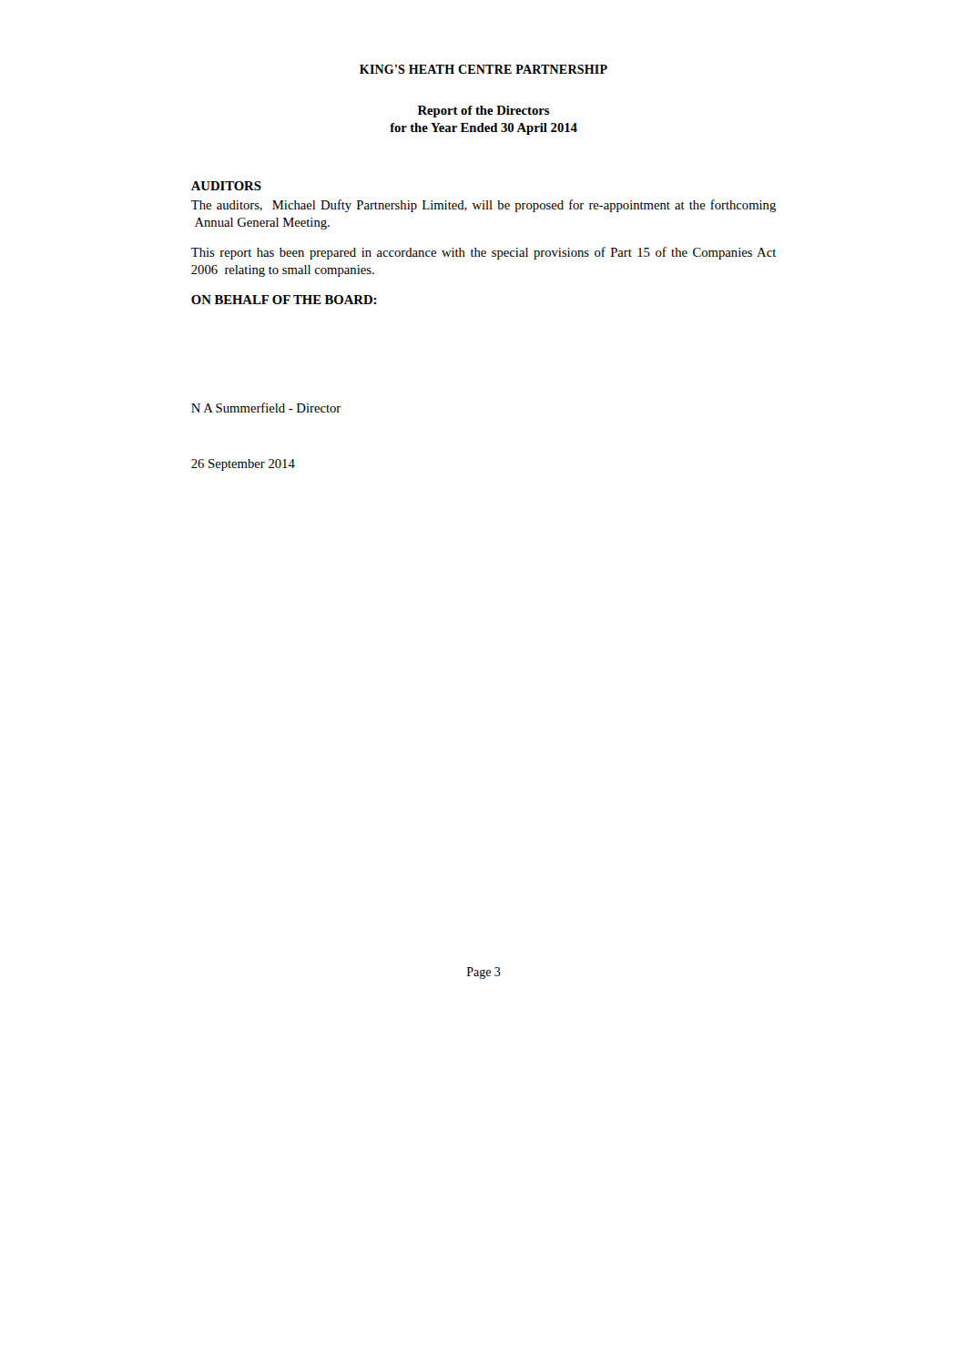KING'S HEATH CENTRE PARTNERSHIP
Report of the Directors for the Year Ended 30 April 2014
Auditors
The auditors, Michael Dufty Partnership Limited, will be proposed for re-appointment at the forthcoming Annual General Meeting.
This report has been prepared in accordance with the special provisions of Part 15 of the Companies Act 2006 relating to small companies.
ON BEHALF OF THE BOARD:
N A Summerfield - Director
26 September 2014
Page 3